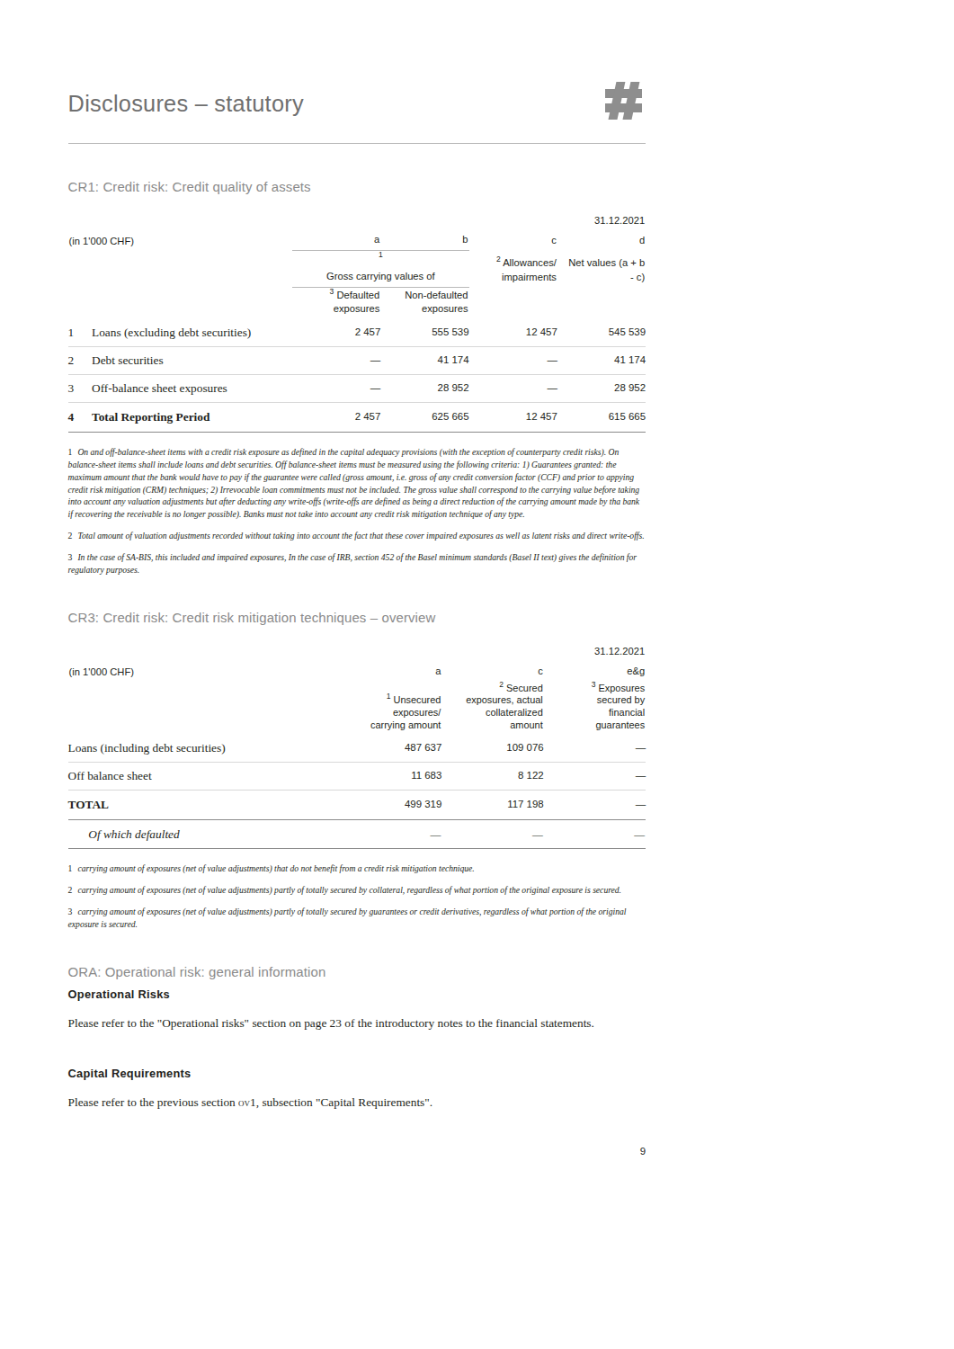Disclosures – statutory
CR1: Credit risk: Credit quality of assets
| | 31.12.2021 |
| (in 1'000 CHF) | a | b | c | d |
| | 1 | 2 Allowances/ impairments | Net values (a + b - c) |
| | Gross carrying values of |
| | 3 Defaulted exposures | Non-defaulted exposures | | |
| 1 | Loans (excluding debt securities) | 2 457 | 555 539 | 12 457 | 545 539 |
| 2 | Debt securities | — | 41 174 | — | 41 174 |
| 3 | Off-balance sheet exposures | — | 28 952 | — | 28 952 |
| 4 | Total Reporting Period | 2 457 | 625 665 | 12 457 | 615 665 |
1 On and off-balance-sheet items with a credit risk exposure as defined in the capital adequacy provisions (with the exception of counterparty credit risks). On balance-sheet items shall include loans and debt securities. Off balance-sheet items must be measured using the following criteria: 1) Guarantees granted: the maximum amount that the bank would have to pay if the guarantee were called (gross amount, i.e. gross of any credit conversion factor (CCF) and prior to appying credit risk mitigation (CRM) techniques; 2) Irrevocable loan commitments must not be included. The gross value shall correspond to the carrying value before taking into account any valuation adjustments but after deducting any write-offs (write-offs are defined as being a direct reduction of the carrying amount made by tha bank if recovering the receivable is no longer possible). Banks must not take into account any credit risk mitigation technique of any type.
2 Total amount of valuation adjustments recorded without taking into account the fact that these cover impaired exposures as well as latent risks and direct write-offs.
3 In the case of SA-BIS, this included and impaired exposures, In the case of IRB, section 452 of the Basel minimum standards (Basel II text) gives the definition for regulatory purposes.
CR3: Credit risk: Credit risk mitigation techniques – overview
| | 31.12.2021 |
| (in 1'000 CHF) | a | c | e&g |
| | 1 Unsecured exposures/ carrying amount | 2 Secured exposures, actual collateralized amount | 3 Exposures secured by financial guarantees |
| Loans (including debt securities) | 487 637 | 109 076 | — |
| Off balance sheet | 11 683 | 8 122 | — |
| TOTAL | 499 319 | 117 198 | — |
| Of which defaulted | — | — | — |
1carrying amount of exposures (net of value adjustments) that do not benefit from a credit risk mitigation technique.
2carrying amount of exposures (net of value adjustments) partly of totally secured by collateral, regardless of what portion of the original exposure is secured.
3carrying amount of exposures (net of value adjustments) partly of totally secured by guarantees or credit derivatives, regardless of what portion of the original exposure is secured.
ORA: Operational risk: general information
Operational Risks
Please refer to the "Operational risks" section on page 23 of the introductory notes to the financial statements.
Capital Requirements
Please refer to the previous section ov1, subsection "Capital Requirements".
9